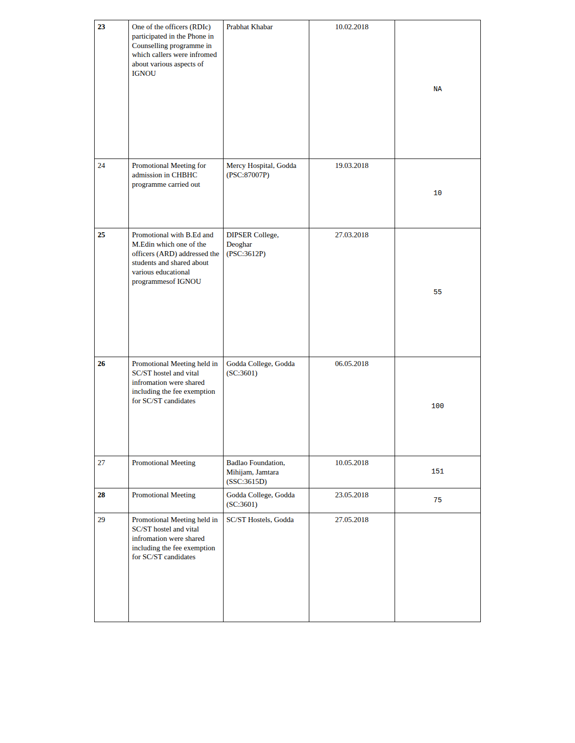| 23 | One of the officers (RDIc) participated in the Phone in Counselling programme in which callers were infromed about various aspects of IGNOU | Prabhat Khabar | 10.02.2018 | NA |
| 24 | Promotional Meeting for admission in CHBHC programme carried out | Mercy Hospital, Godda (PSC:87007P) | 19.03.2018 | 10 |
| 25 | Promotional with B.Ed and M.Edin which one of the officers (ARD) addressed the students and shared about various educational programmesof IGNOU | DIPSER College, Deoghar (PSC:3612P) | 27.03.2018 | 55 |
| 26 | Promotional Meeting held in SC/ST hostel and vital infromation were shared including the fee exemption for SC/ST candidates | Godda College, Godda (SC:3601) | 06.05.2018 | 100 |
| 27 | Promotional Meeting | Badlao Foundation, Mihijam, Jamtara (SSC:3615D) | 10.05.2018 | 151 |
| 28 | Promotional Meeting | Godda College, Godda (SC:3601) | 23.05.2018 | 75 |
| 29 | Promotional Meeting held in SC/ST hostel and vital infromation were shared including the fee exemption for SC/ST candidates | SC/ST Hostels, Godda | 27.05.2018 | |